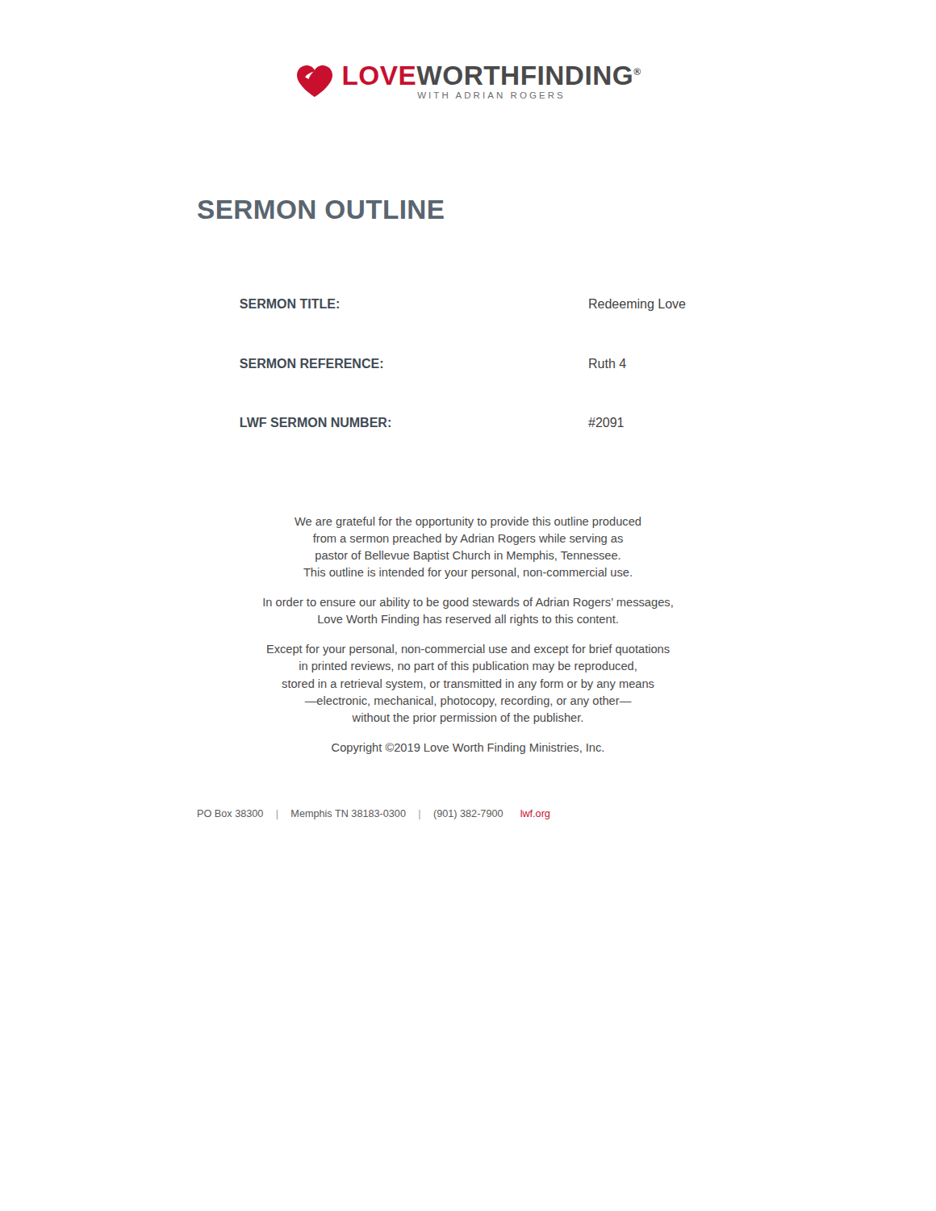LOVEWORTHFINDING®
WITH ADRIAN ROGERS
SERMON OUTLINE
| SERMON TITLE: | Redeeming Love |
| SERMON REFERENCE: | Ruth 4 |
| LWF SERMON NUMBER: | #2091 |
We are grateful for the opportunity to provide this outline produced
from a sermon preached by Adrian Rogers while serving as
pastor of Bellevue Baptist Church in Memphis, Tennessee.
This outline is intended for your personal, non-commercial use.
In order to ensure our ability to be good stewards of Adrian Rogers’ messages,
Love Worth Finding has reserved all rights to this content.
Except for your personal, non-commercial use and except for brief quotations
in printed reviews, no part of this publication may be reproduced,
stored in a retrieval system, or transmitted in any form or by any means
—electronic, mechanical, photocopy, recording, or any other—
without the prior permission of the publisher.
Copyright ©2019 Love Worth Finding Ministries, Inc.
PO Box 38300|Memphis TN 38183-0300|(901) 382-7900lwf.org